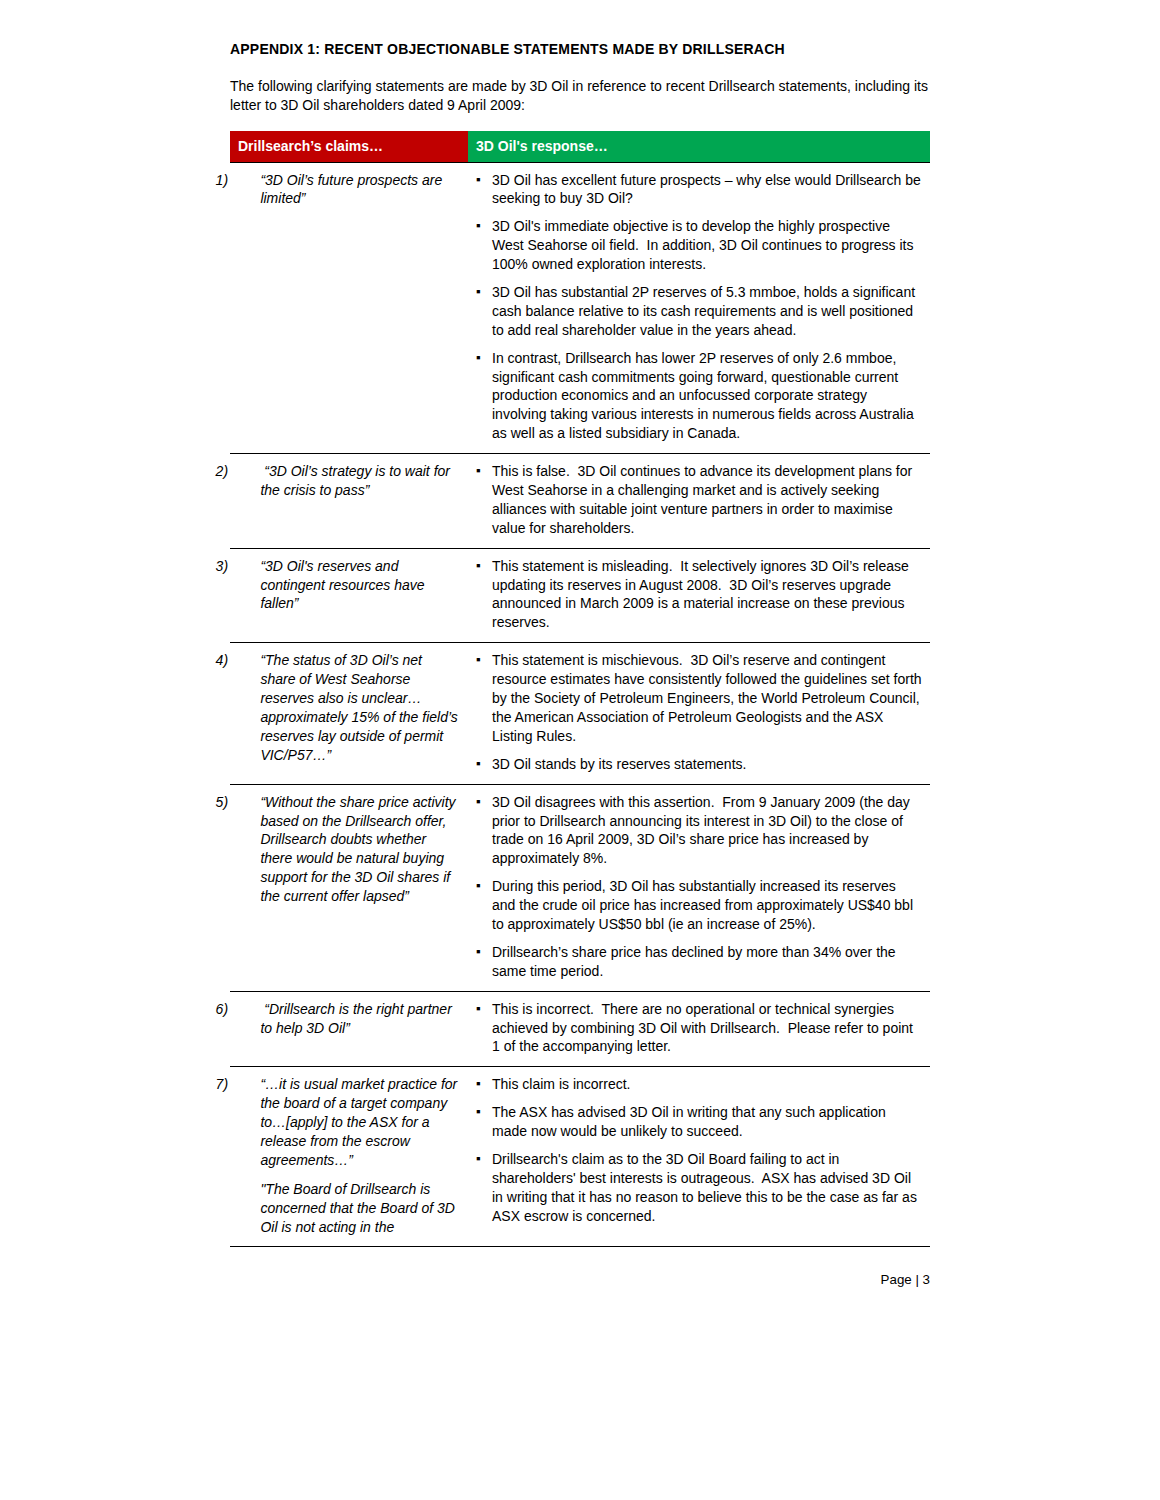APPENDIX 1: RECENT OBJECTIONABLE STATEMENTS MADE BY DRILLSERACH
The following clarifying statements are made by 3D Oil in reference to recent Drillsearch statements, including its letter to 3D Oil shareholders dated 9 April 2009:
| Drillsearch’s claims… | 3D Oil's response… |
| --- | --- |
| 1) “3D Oil’s future prospects are limited” | 3D Oil has excellent future prospects – why else would Drillsearch be seeking to buy 3D Oil? 3D Oil's immediate objective is to develop the highly prospective West Seahorse oil field. In addition, 3D Oil continues to progress its 100% owned exploration interests. 3D Oil has substantial 2P reserves of 5.3 mmboe, holds a significant cash balance relative to its cash requirements and is well positioned to add real shareholder value in the years ahead. In contrast, Drillsearch has lower 2P reserves of only 2.6 mmboe, significant cash commitments going forward, questionable current production economics and an unfocussed corporate strategy involving taking various interests in numerous fields across Australia as well as a listed subsidiary in Canada. |
| 2) “3D Oil’s strategy is to wait for the crisis to pass” | This is false. 3D Oil continues to advance its development plans for West Seahorse in a challenging market and is actively seeking alliances with suitable joint venture partners in order to maximise value for shareholders. |
| 3) “3D Oil's reserves and contingent resources have fallen” | This statement is misleading. It selectively ignores 3D Oil’s release updating its reserves in August 2008. 3D Oil’s reserves upgrade announced in March 2009 is a material increase on these previous reserves. |
| 4) “The status of 3D Oil’s net share of West Seahorse reserves also is unclear…approximately 15% of the field’s reserves lay outside of permit VIC/P57…” | This statement is mischievous. 3D Oil’s reserve and contingent resource estimates have consistently followed the guidelines set forth by the Society of Petroleum Engineers, the World Petroleum Council, the American Association of Petroleum Geologists and the ASX Listing Rules. 3D Oil stands by its reserves statements. |
| 5) “Without the share price activity based on the Drillsearch offer, Drillsearch doubts whether there would be natural buying support for the 3D Oil shares if the current offer lapsed” | 3D Oil disagrees with this assertion. From 9 January 2009 (the day prior to Drillsearch announcing its interest in 3D Oil) to the close of trade on 16 April 2009, 3D Oil’s share price has increased by approximately 8%. During this period, 3D Oil has substantially increased its reserves and the crude oil price has increased from approximately US$40 bbl to approximately US$50 bbl (ie an increase of 25%). Drillsearch’s share price has declined by more than 34% over the same time period. |
| 6) “Drillsearch is the right partner to help 3D Oil” | This is incorrect. There are no operational or technical synergies achieved by combining 3D Oil with Drillsearch. Please refer to point 1 of the accompanying letter. |
| 7) “…it is usual market practice for the board of a target company to…[apply] to the ASX for a release from the escrow agreements…” "The Board of Drillsearch is concerned that the Board of 3D Oil is not acting in the | This claim is incorrect. The ASX has advised 3D Oil in writing that any such application made now would be unlikely to succeed. Drillsearch's claim as to the 3D Oil Board failing to act in shareholders' best interests is outrageous. ASX has advised 3D Oil in writing that it has no reason to believe this to be the case as far as ASX escrow is concerned. |
Page | 3